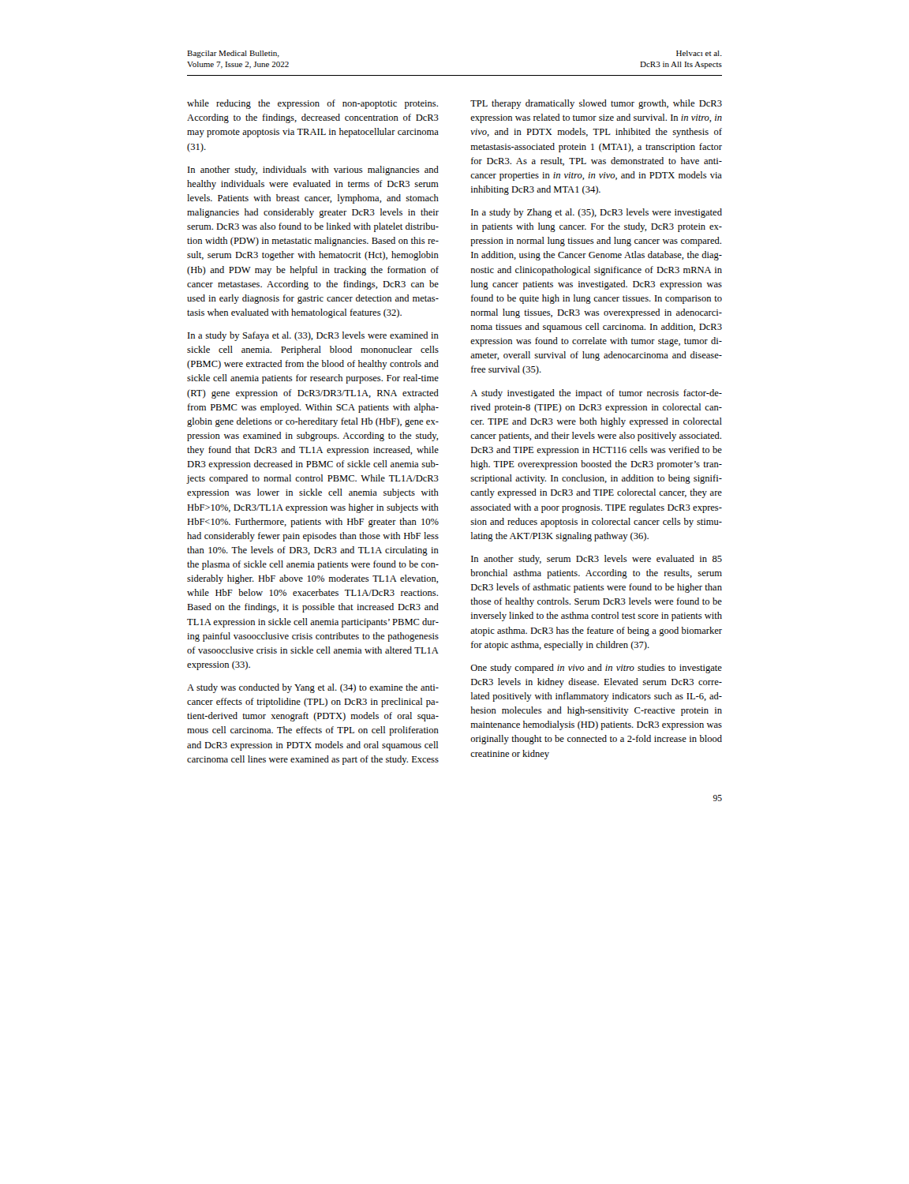Bagcilar Medical Bulletin,
Volume 7, Issue 2, June 2022
Helvacı et al.
DcR3 in All Its Aspects
while reducing the expression of non-apoptotic proteins. According to the findings, decreased concentration of DcR3 may promote apoptosis via TRAIL in hepatocellular carcinoma (31).
In another study, individuals with various malignancies and healthy individuals were evaluated in terms of DcR3 serum levels. Patients with breast cancer, lymphoma, and stomach malignancies had considerably greater DcR3 levels in their serum. DcR3 was also found to be linked with platelet distribution width (PDW) in metastatic malignancies. Based on this result, serum DcR3 together with hematocrit (Hct), hemoglobin (Hb) and PDW may be helpful in tracking the formation of cancer metastases. According to the findings, DcR3 can be used in early diagnosis for gastric cancer detection and metastasis when evaluated with hematological features (32).
In a study by Safaya et al. (33), DcR3 levels were examined in sickle cell anemia. Peripheral blood mononuclear cells (PBMC) were extracted from the blood of healthy controls and sickle cell anemia patients for research purposes. For real-time (RT) gene expression of DcR3/DR3/TL1A, RNA extracted from PBMC was employed. Within SCA patients with alpha-globin gene deletions or co-hereditary fetal Hb (HbF), gene expression was examined in subgroups. According to the study, they found that DcR3 and TL1A expression increased, while DR3 expression decreased in PBMC of sickle cell anemia subjects compared to normal control PBMC. While TL1A/DcR3 expression was lower in sickle cell anemia subjects with HbF>10%, DcR3/TL1A expression was higher in subjects with HbF<10%. Furthermore, patients with HbF greater than 10% had considerably fewer pain episodes than those with HbF less than 10%. The levels of DR3, DcR3 and TL1A circulating in the plasma of sickle cell anemia patients were found to be considerably higher. HbF above 10% moderates TL1A elevation, while HbF below 10% exacerbates TL1A/DcR3 reactions. Based on the findings, it is possible that increased DcR3 and TL1A expression in sickle cell anemia participants’ PBMC during painful vasoocclusive crisis contributes to the pathogenesis of vasoocclusive crisis in sickle cell anemia with altered TL1A expression (33).
A study was conducted by Yang et al. (34) to examine the anticancer effects of triptolidine (TPL) on DcR3 in preclinical patient-derived tumor xenograft (PDTX) models of oral squamous cell carcinoma. The effects of TPL on cell proliferation and DcR3 expression in PDTX models and oral squamous cell carcinoma cell lines were examined as part of the study. Excess TPL therapy dramatically slowed tumor growth, while DcR3 expression was related to tumor size and survival. In in vitro, in vivo, and in PDTX models, TPL inhibited the synthesis of metastasis-associated protein 1 (MTA1), a transcription factor for DcR3. As a result, TPL was demonstrated to have anticancer properties in in vitro, in vivo, and in PDTX models via inhibiting DcR3 and MTA1 (34).
In a study by Zhang et al. (35), DcR3 levels were investigated in patients with lung cancer. For the study, DcR3 protein expression in normal lung tissues and lung cancer was compared. In addition, using the Cancer Genome Atlas database, the diagnostic and clinicopathological significance of DcR3 mRNA in lung cancer patients was investigated. DcR3 expression was found to be quite high in lung cancer tissues. In comparison to normal lung tissues, DcR3 was overexpressed in adenocarcinoma tissues and squamous cell carcinoma. In addition, DcR3 expression was found to correlate with tumor stage, tumor diameter, overall survival of lung adenocarcinoma and disease-free survival (35).
A study investigated the impact of tumor necrosis factor-derived protein-8 (TIPE) on DcR3 expression in colorectal cancer. TIPE and DcR3 were both highly expressed in colorectal cancer patients, and their levels were also positively associated. DcR3 and TIPE expression in HCT116 cells was verified to be high. TIPE overexpression boosted the DcR3 promoter’s transcriptional activity. In conclusion, in addition to being significantly expressed in DcR3 and TIPE colorectal cancer, they are associated with a poor prognosis. TIPE regulates DcR3 expression and reduces apoptosis in colorectal cancer cells by stimulating the AKT/PI3K signaling pathway (36).
In another study, serum DcR3 levels were evaluated in 85 bronchial asthma patients. According to the results, serum DcR3 levels of asthmatic patients were found to be higher than those of healthy controls. Serum DcR3 levels were found to be inversely linked to the asthma control test score in patients with atopic asthma. DcR3 has the feature of being a good biomarker for atopic asthma, especially in children (37).
One study compared in vivo and in vitro studies to investigate DcR3 levels in kidney disease. Elevated serum DcR3 correlated positively with inflammatory indicators such as IL-6, adhesion molecules and high-sensitivity C-reactive protein in maintenance hemodialysis (HD) patients. DcR3 expression was originally thought to be connected to a 2-fold increase in blood creatinine or kidney
95